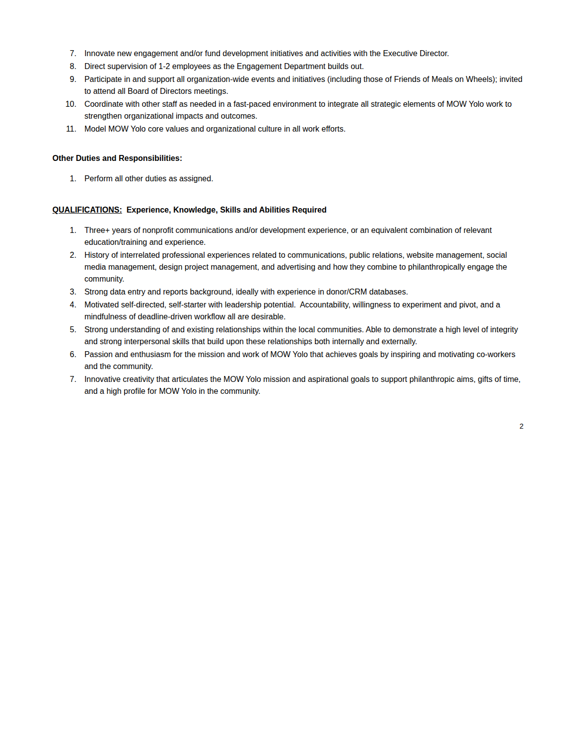Innovate new engagement and/or fund development initiatives and activities with the Executive Director.
Direct supervision of 1-2 employees as the Engagement Department builds out.
Participate in and support all organization-wide events and initiatives (including those of Friends of Meals on Wheels); invited to attend all Board of Directors meetings.
Coordinate with other staff as needed in a fast-paced environment to integrate all strategic elements of MOW Yolo work to strengthen organizational impacts and outcomes.
Model MOW Yolo core values and organizational culture in all work efforts.
Other Duties and Responsibilities:
Perform all other duties as assigned.
QUALIFICATIONS: Experience, Knowledge, Skills and Abilities Required
Three+ years of nonprofit communications and/or development experience, or an equivalent combination of relevant education/training and experience.
History of interrelated professional experiences related to communications, public relations, website management, social media management, design project management, and advertising and how they combine to philanthropically engage the community.
Strong data entry and reports background, ideally with experience in donor/CRM databases.
Motivated self-directed, self-starter with leadership potential. Accountability, willingness to experiment and pivot, and a mindfulness of deadline-driven workflow all are desirable.
Strong understanding of and existing relationships within the local communities. Able to demonstrate a high level of integrity and strong interpersonal skills that build upon these relationships both internally and externally.
Passion and enthusiasm for the mission and work of MOW Yolo that achieves goals by inspiring and motivating co-workers and the community.
Innovative creativity that articulates the MOW Yolo mission and aspirational goals to support philanthropic aims, gifts of time, and a high profile for MOW Yolo in the community.
2